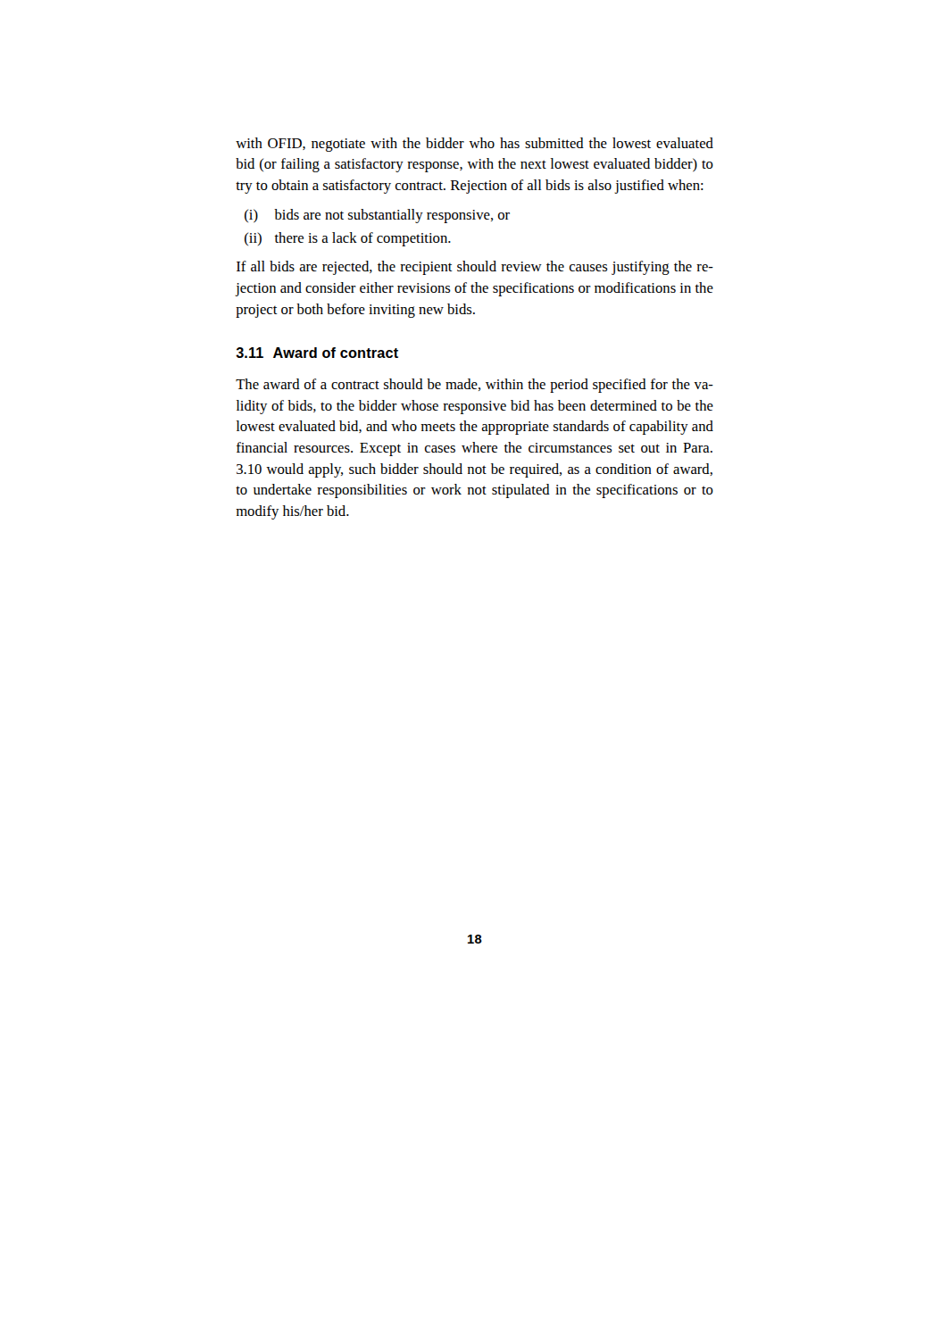with OFID, negotiate with the bidder who has submitted the lowest evaluated bid (or failing a satisfactory response, with the next lowest evaluated bidder) to try to obtain a satisfactory contract. Rejection of all bids is also justified when:
(i) bids are not substantially responsive, or
(ii) there is a lack of competition.
If all bids are rejected, the recipient should review the causes justifying the rejection and consider either revisions of the specifications or modifications in the project or both before inviting new bids.
3.11 Award of contract
The award of a contract should be made, within the period specified for the validity of bids, to the bidder whose responsive bid has been determined to be the lowest evaluated bid, and who meets the appropriate standards of capability and financial resources. Except in cases where the circumstances set out in Para. 3.10 would apply, such bidder should not be required, as a condition of award, to undertake responsibilities or work not stipulated in the specifications or to modify his/her bid.
18